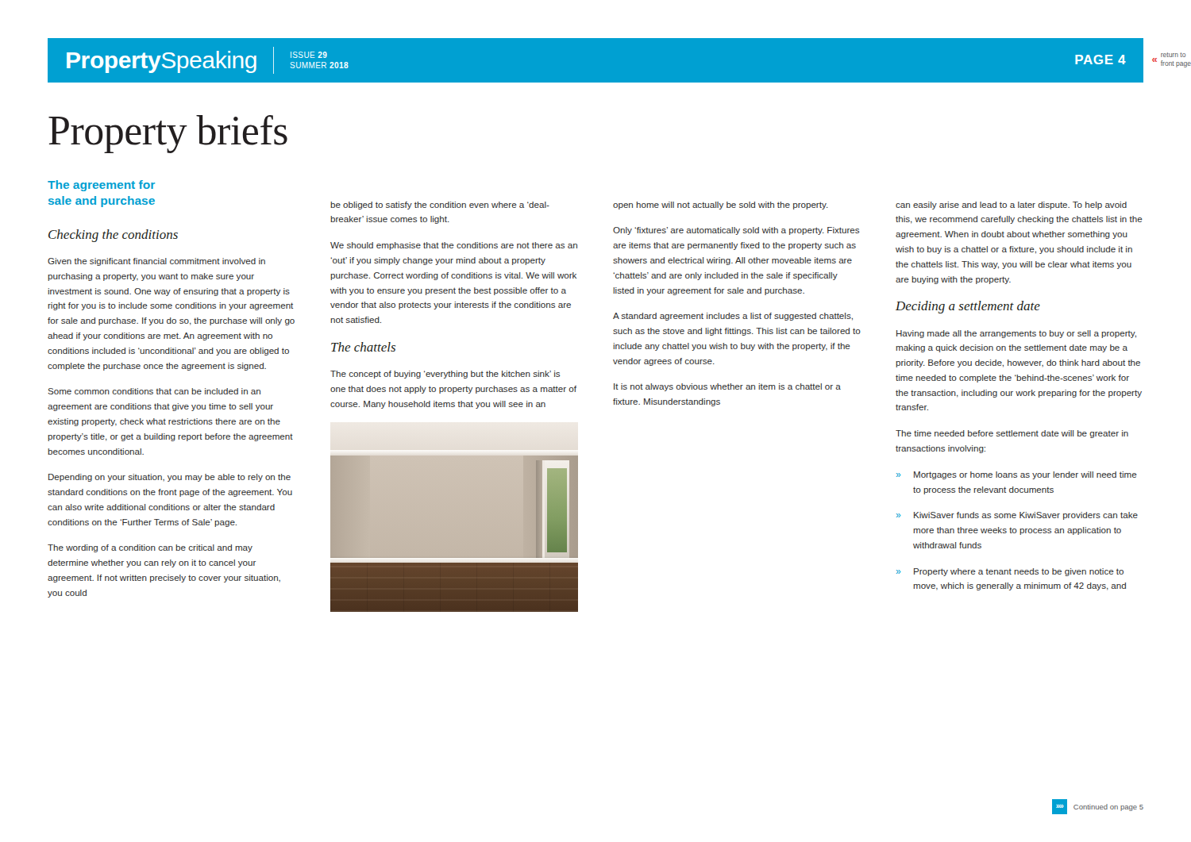Property Speaking
Issue 29
Summer 2018
PAGE 4
« return to
front page
Property briefs
The agreement for
sale and purchase
Checking the conditions
Given the significant financial commitment involved in purchasing a property, you want to make sure your investment is sound. One way of ensuring that a property is right for you is to include some conditions in your agreement for sale and purchase. If you do so, the purchase will only go ahead if your conditions are met. An agreement with no conditions included is ‘unconditional’ and you are obliged to complete the purchase once the agreement is signed.
Some common conditions that can be included in an agreement are conditions that give you time to sell your existing property, check what restrictions there are on the property’s title, or get a building report before the agreement becomes unconditional.
Depending on your situation, you may be able to rely on the standard conditions on the front page of the agreement. You can also write additional conditions or alter the standard conditions on the ‘Further Terms of Sale’ page.
The wording of a condition can be critical and may determine whether you can rely on it to cancel your agreement. If not written precisely to cover your situation, you could
be obliged to satisfy the condition even where a ‘deal-breaker’ issue comes to light.
We should emphasise that the conditions are not there as an ‘out’ if you simply change your mind about a property purchase. Correct wording of conditions is vital. We will work with you to ensure you present the best possible offer to a vendor that also protects your interests if the conditions are not satisfied.
The chattels
The concept of buying ‘everything but the kitchen sink’ is one that does not apply to property purchases as a matter of course. Many household items that you will see in an
open home will not actually be sold with the property.
Only ‘fixtures’ are automatically sold with a property. Fixtures are items that are permanently fixed to the property such as showers and electrical wiring. All other moveable items are ‘chattels’ and are only included in the sale if specifically listed in your agreement for sale and purchase.
A standard agreement includes a list of suggested chattels, such as the stove and light fittings. This list can be tailored to include any chattel you wish to buy with the property, if the vendor agrees of course.
It is not always obvious whether an item is a chattel or a fixture. Misunderstandings
can easily arise and lead to a later dispute. To help avoid this, we recommend carefully checking the chattels list in the agreement. When in doubt about whether something you wish to buy is a chattel or a fixture, you should include it in the chattels list. This way, you will be clear what items you are buying with the property.
Deciding a settlement date
Having made all the arrangements to buy or sell a property, making a quick decision on the settlement date may be a priority. Before you decide, however, do think hard about the time needed to complete the ‘behind-the-scenes’ work for the transaction, including our work preparing for the property transfer.
The time needed before settlement date will be greater in transactions involving:
Mortgages or home loans as your lender will need time to process the relevant documents
KiwiSaver funds as some KiwiSaver providers can take more than three weeks to process an application to withdrawal funds
Property where a tenant needs to be given notice to move, which is generally a minimum of 42 days, and
»» Continued on page 5